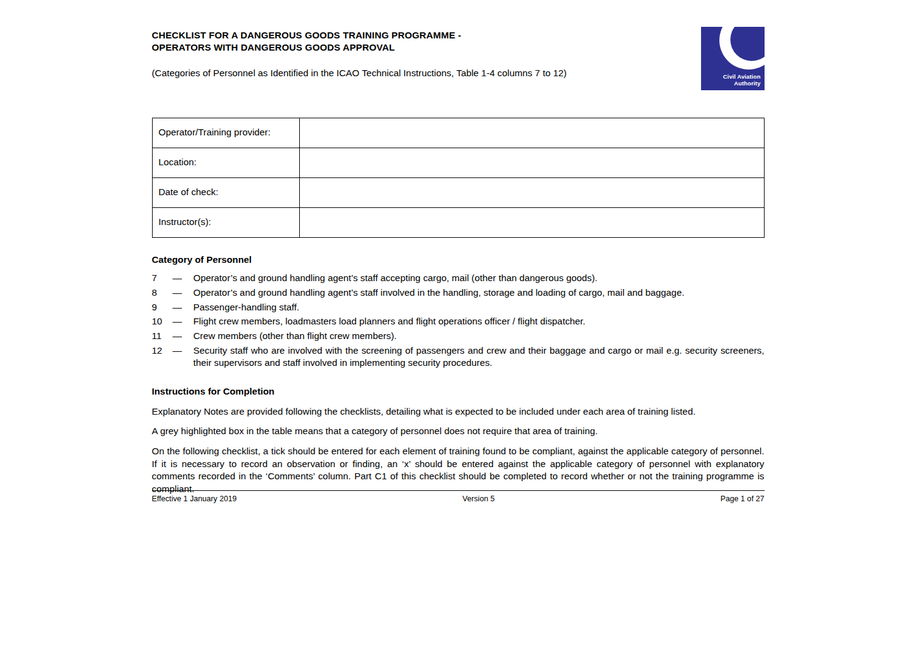Civil Aviation
Authority
Checklist for a Dangerous Goods Training Programme -
Operators with Dangerous Goods Approval
(Categories of Personnel as Identified in the ICAO Technical Instructions, Table 1-4 columns 7 to 12)
| Operator/Training provider: | |
| Location: | |
| Date of check: | |
| Instructor(s): | |
Category of Personnel
7—Operator’s and ground handling agent’s staff accepting cargo, mail (other than dangerous goods).
8—Operator’s and ground handling agent’s staff involved in the handling, storage and loading of cargo, mail and baggage.
9—Passenger-handling staff.
10—Flight crew members, loadmasters load planners and flight operations officer / flight dispatcher.
11—Crew members (other than flight crew members).
12—Security staff who are involved with the screening of passengers and crew and their baggage and cargo or mail e.g. security screeners, their supervisors and staff involved in implementing security procedures.
Instructions for Completion
Explanatory Notes are provided following the checklists, detailing what is expected to be included under each area of training listed.
A grey highlighted box in the table means that a category of personnel does not require that area of training.
On the following checklist, a tick should be entered for each element of training found to be compliant, against the applicable category of personnel. If it is necessary to record an observation or finding, an ‘x’ should be entered against the applicable category of personnel with explanatory comments recorded in the ‘Comments’ column. Part C1 of this checklist should be completed to record whether or not the training programme is compliant.
Effective 1 January 2019
Version 5
Page 1 of 27